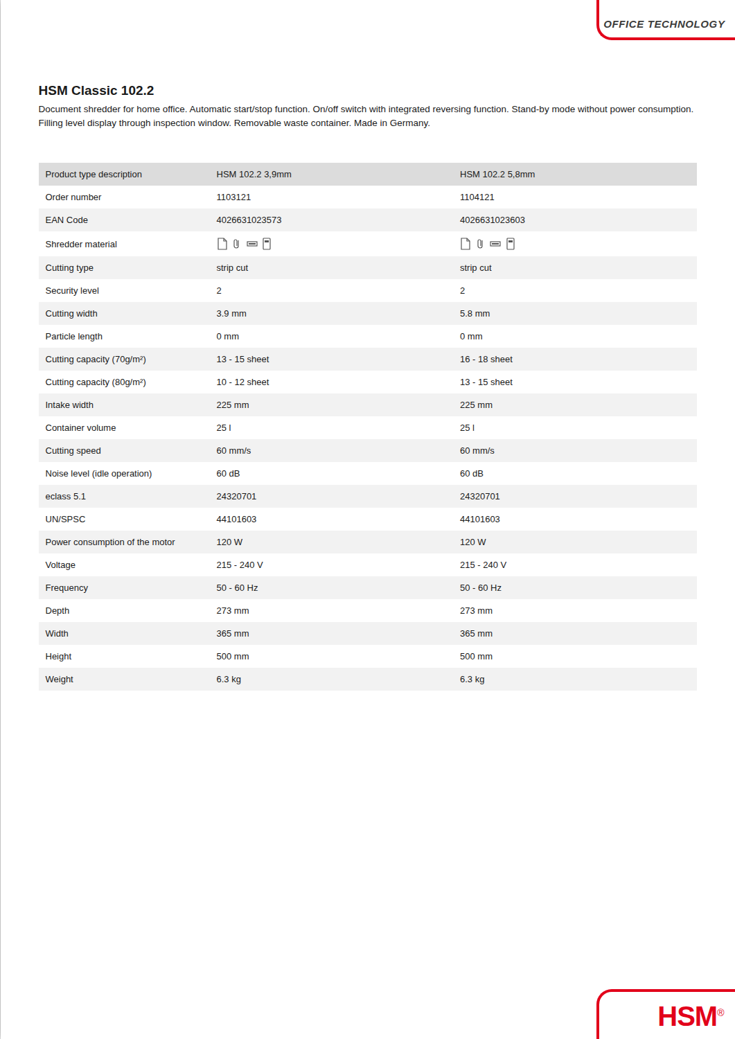OFFICE TECHNOLOGY
HSM Classic 102.2
Document shredder for home office. Automatic start/stop function. On/off switch with integrated reversing function. Stand-by mode without power consumption. Filling level display through inspection window. Removable waste container. Made in Germany.
| Product type description | HSM 102.2 3,9mm | HSM 102.2 5,8mm |
| Order number | 1103121 | 1104121 |
| EAN Code | 4026631023573 | 4026631023603 |
| Shredder material | | |
| Cutting type | strip cut | strip cut |
| Security level | 2 | 2 |
| Cutting width | 3.9 mm | 5.8 mm |
| Particle length | 0 mm | 0 mm |
| Cutting capacity (70g/m²) | 13 - 15 sheet | 16 - 18 sheet |
| Cutting capacity (80g/m²) | 10 - 12 sheet | 13 - 15 sheet |
| Intake width | 225 mm | 225 mm |
| Container volume | 25 l | 25 l |
| Cutting speed | 60 mm/s | 60 mm/s |
| Noise level (idle operation) | 60 dB | 60 dB |
| eclass 5.1 | 24320701 | 24320701 |
| UN/SPSC | 44101603 | 44101603 |
| Power consumption of the motor | 120 W | 120 W |
| Voltage | 215 - 240 V | 215 - 240 V |
| Frequency | 50 - 60 Hz | 50 - 60 Hz |
| Depth | 273 mm | 273 mm |
| Width | 365 mm | 365 mm |
| Height | 500 mm | 500 mm |
| Weight | 6.3 kg | 6.3 kg |
HSM®